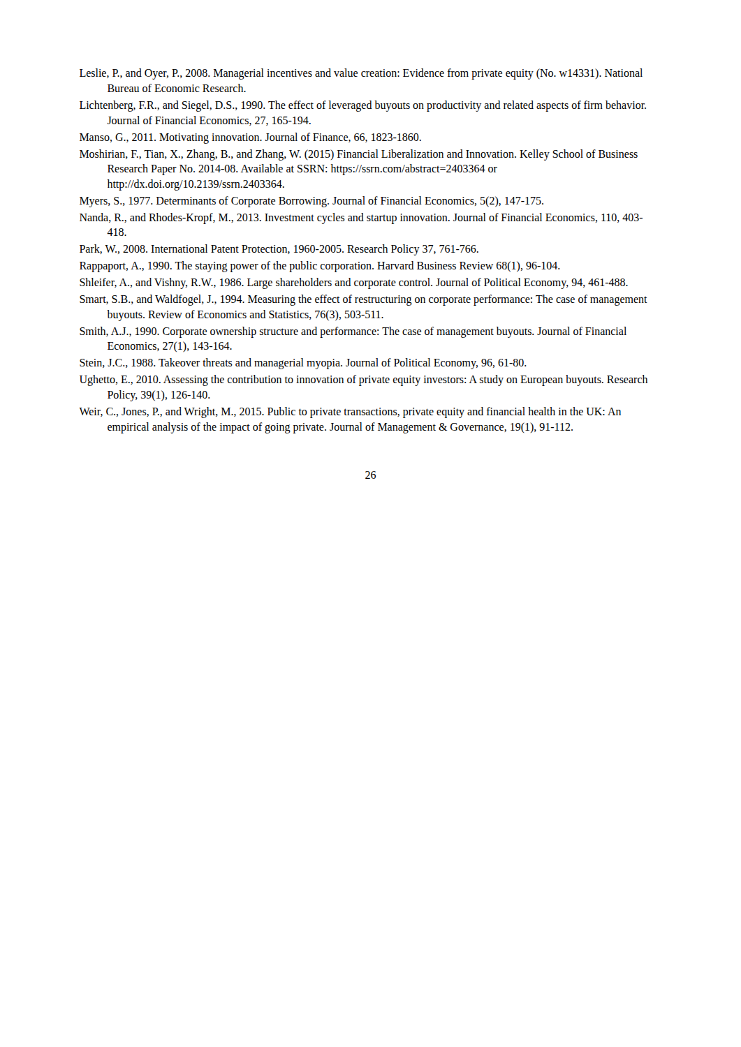Leslie, P., and Oyer, P., 2008. Managerial incentives and value creation: Evidence from private equity (No. w14331). National Bureau of Economic Research.
Lichtenberg, F.R., and Siegel, D.S., 1990. The effect of leveraged buyouts on productivity and related aspects of firm behavior. Journal of Financial Economics, 27, 165-194.
Manso, G., 2011. Motivating innovation. Journal of Finance, 66, 1823-1860.
Moshirian, F., Tian, X., Zhang, B., and Zhang, W. (2015) Financial Liberalization and Innovation. Kelley School of Business Research Paper No. 2014-08. Available at SSRN: https://ssrn.com/abstract=2403364 or http://dx.doi.org/10.2139/ssrn.2403364.
Myers, S., 1977. Determinants of Corporate Borrowing. Journal of Financial Economics, 5(2), 147-175.
Nanda, R., and Rhodes-Kropf, M., 2013. Investment cycles and startup innovation. Journal of Financial Economics, 110, 403-418.
Park, W., 2008. International Patent Protection, 1960-2005. Research Policy 37, 761-766.
Rappaport, A., 1990. The staying power of the public corporation. Harvard Business Review 68(1), 96-104.
Shleifer, A., and Vishny, R.W., 1986. Large shareholders and corporate control. Journal of Political Economy, 94, 461-488.
Smart, S.B., and Waldfogel, J., 1994. Measuring the effect of restructuring on corporate performance: The case of management buyouts. Review of Economics and Statistics, 76(3), 503-511.
Smith, A.J., 1990. Corporate ownership structure and performance: The case of management buyouts. Journal of Financial Economics, 27(1), 143-164.
Stein, J.C., 1988. Takeover threats and managerial myopia. Journal of Political Economy, 96, 61-80.
Ughetto, E., 2010. Assessing the contribution to innovation of private equity investors: A study on European buyouts. Research Policy, 39(1), 126-140.
Weir, C., Jones, P., and Wright, M., 2015. Public to private transactions, private equity and financial health in the UK: An empirical analysis of the impact of going private. Journal of Management & Governance, 19(1), 91-112.
26